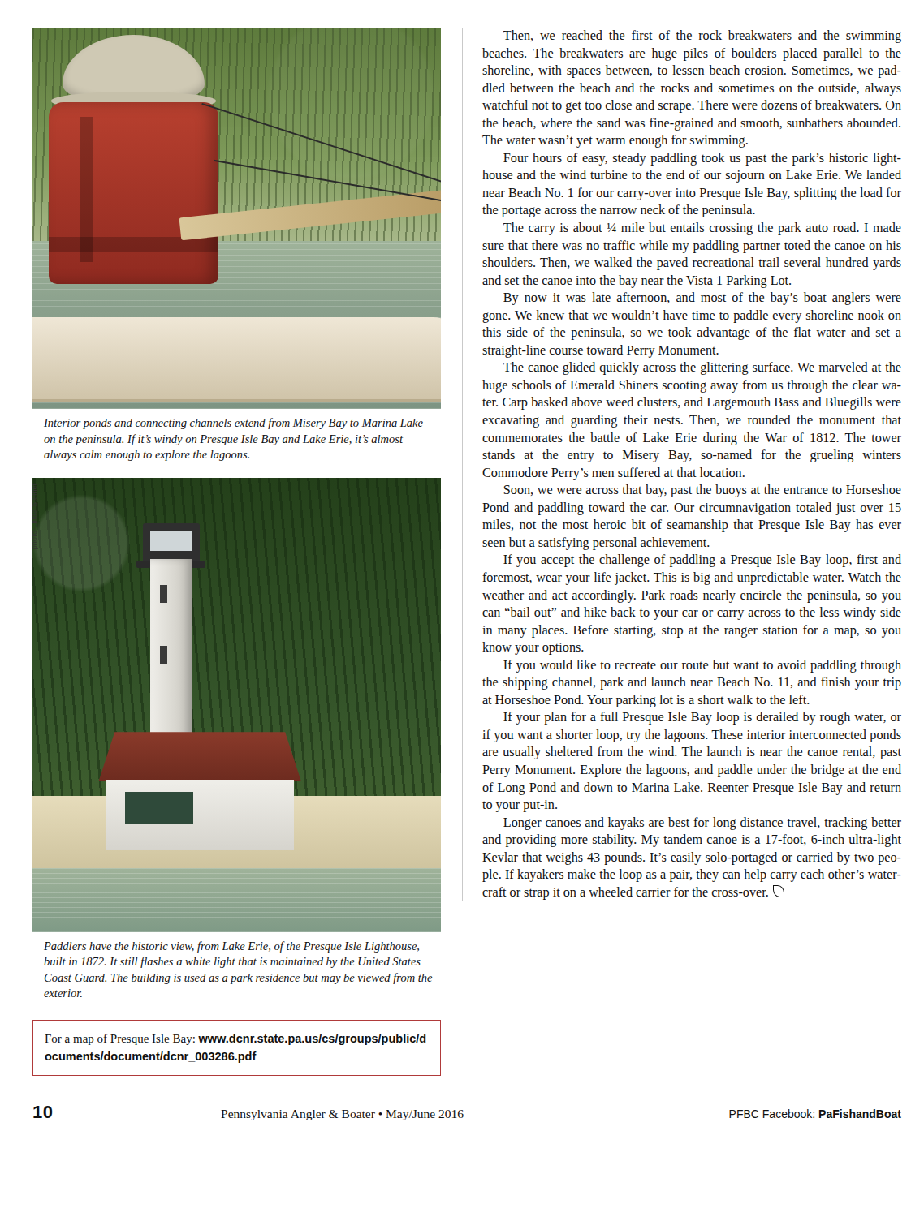photo-Bob Steiner
Interior ponds and connecting channels extend from Misery Bay to Marina Lake on the peninsula. If it’s windy on Presque Isle Bay and Lake Erie, it’s almost always calm enough to explore the lagoons.
photo-Linda Steiner
Paddlers have the historic view, from Lake Erie, of the Presque Isle Lighthouse, built in 1872. It still flashes a white light that is maintained by the United States Coast Guard. The building is used as a park residence but may be viewed from the exterior.
For a map of Presque Isle Bay: www.dcnr.state.pa.us/cs/groups/public/documents/document/dcnr_003286.pdf
Then, we reached the first of the rock breakwaters and the swimming beaches. The breakwaters are huge piles of boulders placed parallel to the shoreline, with spaces between, to lessen beach erosion. Sometimes, we paddled between the beach and the rocks and sometimes on the outside, always watchful not to get too close and scrape. There were dozens of breakwaters. On the beach, where the sand was fine-grained and smooth, sunbathers abounded. The water wasn’t yet warm enough for swimming.
Four hours of easy, steady paddling took us past the park’s historic lighthouse and the wind turbine to the end of our sojourn on Lake Erie. We landed near Beach No. 1 for our carry-over into Presque Isle Bay, splitting the load for the portage across the narrow neck of the peninsula.
The carry is about ¼ mile but entails crossing the park auto road. I made sure that there was no traffic while my paddling partner toted the canoe on his shoulders. Then, we walked the paved recreational trail several hundred yards and set the canoe into the bay near the Vista 1 Parking Lot.
By now it was late afternoon, and most of the bay’s boat anglers were gone. We knew that we wouldn’t have time to paddle every shoreline nook on this side of the peninsula, so we took advantage of the flat water and set a straight-line course toward Perry Monument.
The canoe glided quickly across the glittering surface. We marveled at the huge schools of Emerald Shiners scooting away from us through the clear water. Carp basked above weed clusters, and Largemouth Bass and Bluegills were excavating and guarding their nests. Then, we rounded the monument that commemorates the battle of Lake Erie during the War of 1812. The tower stands at the entry to Misery Bay, so-named for the grueling winters Commodore Perry’s men suffered at that location.
Soon, we were across that bay, past the buoys at the entrance to Horseshoe Pond and paddling toward the car. Our circumnavigation totaled just over 15 miles, not the most heroic bit of seamanship that Presque Isle Bay has ever seen but a satisfying personal achievement.
If you accept the challenge of paddling a Presque Isle Bay loop, first and foremost, wear your life jacket. This is big and unpredictable water. Watch the weather and act accordingly. Park roads nearly encircle the peninsula, so you can “bail out” and hike back to your car or carry across to the less windy side in many places. Before starting, stop at the ranger station for a map, so you know your options.
If you would like to recreate our route but want to avoid paddling through the shipping channel, park and launch near Beach No. 11, and finish your trip at Horseshoe Pond. Your parking lot is a short walk to the left.
If your plan for a full Presque Isle Bay loop is derailed by rough water, or if you want a shorter loop, try the lagoons. These interior interconnected ponds are usually sheltered from the wind. The launch is near the canoe rental, past Perry Monument. Explore the lagoons, and paddle under the bridge at the end of Long Pond and down to Marina Lake. Reenter Presque Isle Bay and return to your put-in.
Longer canoes and kayaks are best for long distance travel, tracking better and providing more stability. My tandem canoe is a 17-foot, 6-inch ultra-light Kevlar that weighs 43 pounds. It’s easily solo-portaged or carried by two people. If kayakers make the loop as a pair, they can help carry each other’s watercraft or strap it on a wheeled carrier for the cross-over.
10
Pennsylvania Angler & Boater • May/June 2016
PFBC Facebook: PaFishandBoat